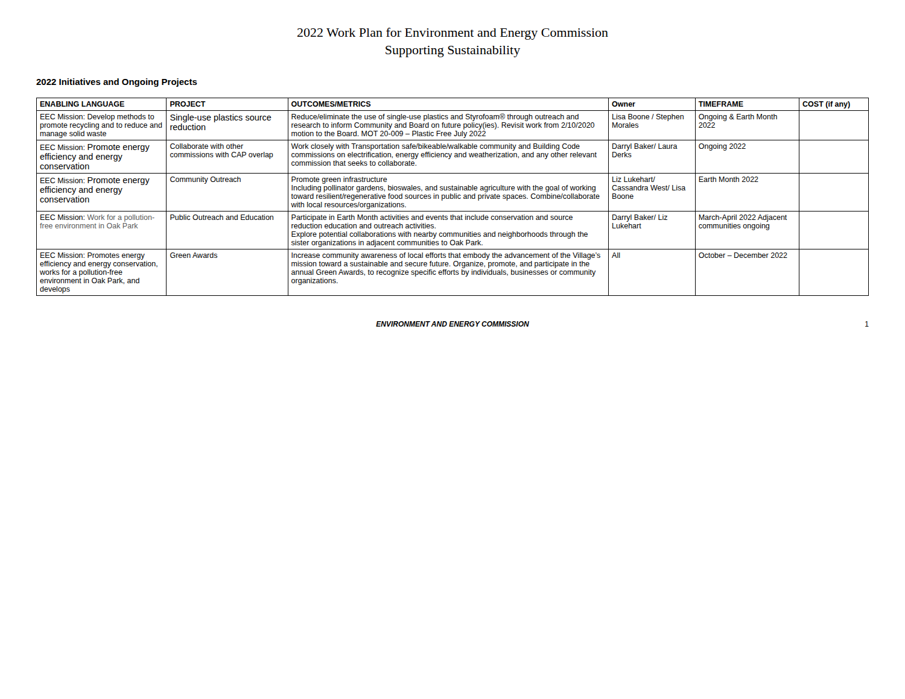2022 Work Plan for Environment and Energy Commission
Supporting Sustainability
2022 Initiatives and Ongoing Projects
| ENABLING LANGUAGE | PROJECT | OUTCOMES/METRICS | Owner | TIMEFRAME | COST (if any) |
| --- | --- | --- | --- | --- | --- |
| EEC Mission: Develop methods to promote recycling and to reduce and manage solid waste | Single-use plastics source reduction | Reduce/eliminate the use of single-use plastics and Styrofoam® through outreach and research to inform Community and Board on future policy(ies). Revisit work from 2/10/2020 motion to the Board. MOT 20-009 – Plastic Free July 2022 | Lisa Boone / Stephen Morales | Ongoing & Earth Month 2022 | |
| EEC Mission: Promote energy efficiency and energy conservation | Collaborate with other commissions with CAP overlap | Work closely with Transportation safe/bikeable/walkable community and Building Code commissions on electrification, energy efficiency and weatherization, and any other relevant commission that seeks to collaborate. | Darryl Baker/ Laura Derks | Ongoing 2022 | |
| EEC Mission: Promote energy efficiency and energy conservation | Community Outreach | Promote green infrastructure Including pollinator gardens, bioswales, and sustainable agriculture with the goal of working toward resilient/regenerative food sources in public and private spaces. Combine/collaborate with local resources/organizations. | Liz Lukehart/ Cassandra West/ Lisa Boone | Earth Month 2022 | |
| EEC Mission: Work for a pollution-free environment in Oak Park | Public Outreach and Education | Participate in Earth Month activities and events that include conservation and source reduction education and outreach activities. Explore potential collaborations with nearby communities and neighborhoods through the sister organizations in adjacent communities to Oak Park. | Darryl Baker/ Liz Lukehart | March-April 2022 Adjacent communities ongoing | |
| EEC Mission: Promotes energy efficiency and energy conservation, works for a pollution-free environment in Oak Park, and develops | Green Awards | Increase community awareness of local efforts that embody the advancement of the Village’s mission toward a sustainable and secure future. Organize, promote, and participate in the annual Green Awards, to recognize specific efforts by individuals, businesses or community organizations. | All | October – December 2022 | |
ENVIRONMENT AND ENERGY COMMISSION 1